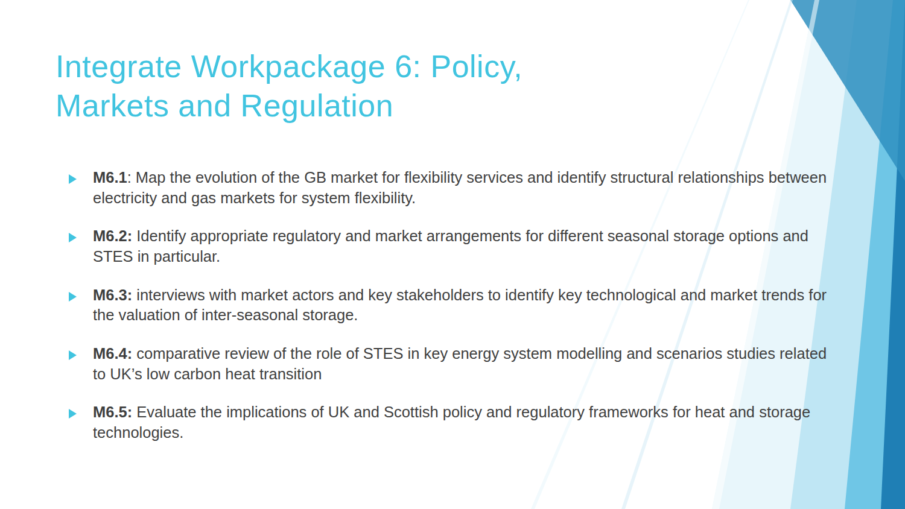Integrate Workpackage 6: Policy, Markets and Regulation
M6.1: Map the evolution of the GB market for flexibility services and identify structural relationships between electricity and gas markets for system flexibility.
M6.2: Identify appropriate regulatory and market arrangements for different seasonal storage options and STES in particular.
M6.3: interviews with market actors and key stakeholders to identify key technological and market trends for the valuation of inter-seasonal storage.
M6.4: comparative review of the role of STES in key energy system modelling and scenarios studies related to UK’s low carbon heat transition
M6.5: Evaluate the implications of UK and Scottish policy and regulatory frameworks for heat and storage technologies.